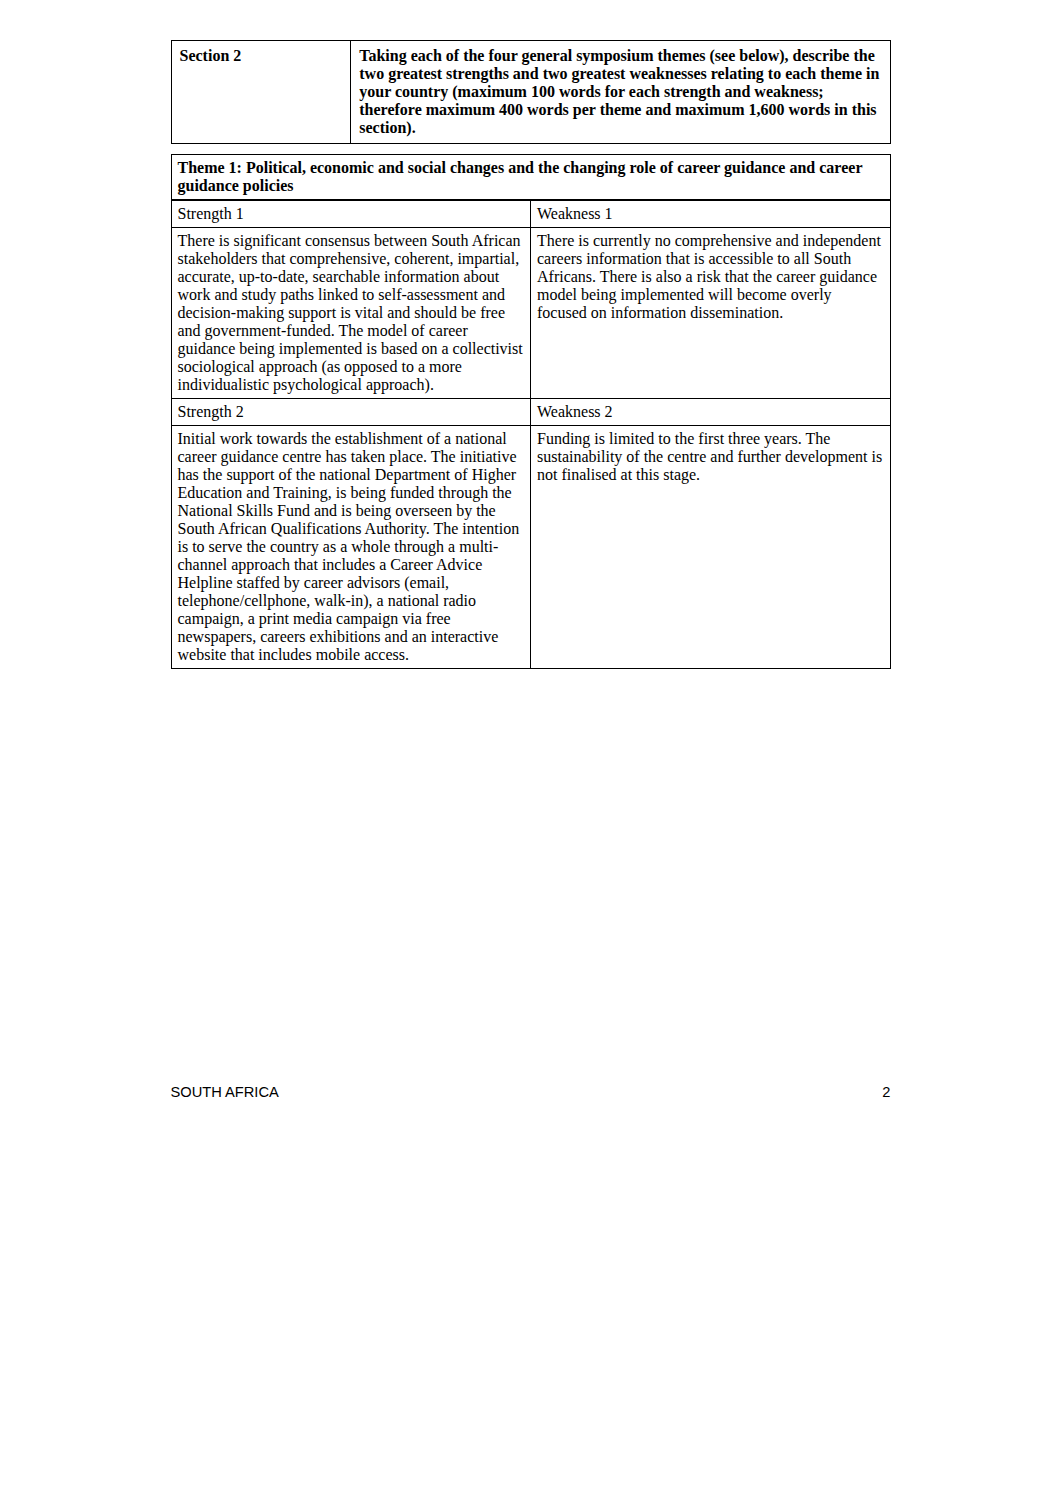| Section 2 | Taking each of the four general symposium themes (see below), describe the two greatest strengths and two greatest weaknesses relating to each theme in your country (maximum 100 words for each strength and weakness; therefore maximum 400 words per theme and maximum 1,600 words in this section). |
| Theme 1: Political, economic and social changes and the changing role of career guidance and career guidance policies |
| Strength 1 | Weakness 1 |
| There is significant consensus between South African stakeholders that comprehensive, coherent, impartial, accurate, up-to-date, searchable information about work and study paths linked to self-assessment and decision-making support is vital and should be free and government-funded. The model of career guidance being implemented is based on a collectivist sociological approach (as opposed to a more individualistic psychological approach). | There is currently no comprehensive and independent careers information that is accessible to all South Africans. There is also a risk that the career guidance model being implemented will become overly focused on information dissemination. |
| Strength 2 | Weakness 2 |
| Initial work towards the establishment of a national career guidance centre has taken place. The initiative has the support of the national Department of Higher Education and Training, is being funded through the National Skills Fund and is being overseen by the South African Qualifications Authority. The intention is to serve the country as a whole through a multi-channel approach that includes a Career Advice Helpline staffed by career advisors (email, telephone/cellphone, walk-in), a national radio campaign, a print media campaign via free newspapers, careers exhibitions and an interactive website that includes mobile access. | Funding is limited to the first three years. The sustainability of the centre and further development is not finalised at this stage. |
SOUTH AFRICA 2